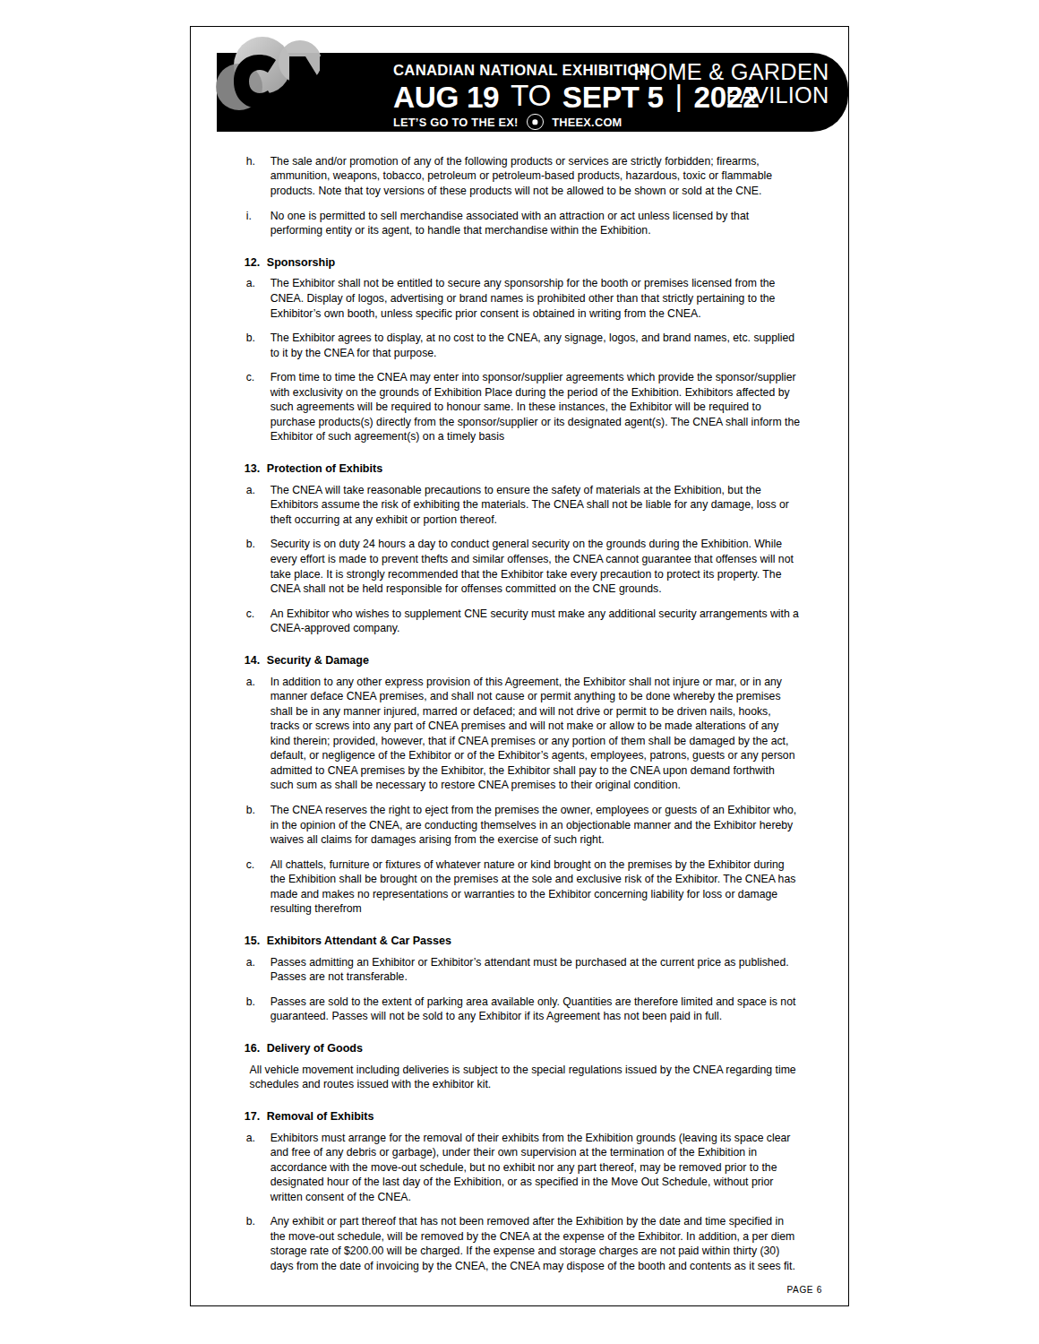Canadian National Exhibition
AUG 19 TO SEPT 5 | 2022
LET’S GO TO THE EX! THEEX.COM
HOME & GARDEN
PAVILION
h.
The sale and/or promotion of any of the following products or services are strictly forbidden; firearms, ammunition, weapons, tobacco, petroleum or petroleum-based products, hazardous, toxic or flammable products. Note that toy versions of these products will not be allowed to be shown or sold at the CNE.
i.
No one is permitted to sell merchandise associated with an attraction or act unless licensed by that performing entity or its agent, to handle that merchandise within the Exhibition.
12. Sponsorship
a.
The Exhibitor shall not be entitled to secure any sponsorship for the booth or premises licensed from the CNEA. Display of logos, advertising or brand names is prohibited other than that strictly pertaining to the Exhibitor’s own booth, unless specific prior consent is obtained in writing from the CNEA.
b.
The Exhibitor agrees to display, at no cost to the CNEA, any signage, logos, and brand names, etc. supplied to it by the CNEA for that purpose.
c.
From time to time the CNEA may enter into sponsor/supplier agreements which provide the sponsor/supplier with exclusivity on the grounds of Exhibition Place during the period of the Exhibition. Exhibitors affected by such agreements will be required to honour same. In these instances, the Exhibitor will be required to purchase products(s) directly from the sponsor/supplier or its designated agent(s). The CNEA shall inform the Exhibitor of such agreement(s) on a timely basis
13. Protection of Exhibits
a.
The CNEA will take reasonable precautions to ensure the safety of materials at the Exhibition, but the Exhibitors assume the risk of exhibiting the materials. The CNEA shall not be liable for any damage, loss or theft occurring at any exhibit or portion thereof.
b.
Security is on duty 24 hours a day to conduct general security on the grounds during the Exhibition. While every effort is made to prevent thefts and similar offenses, the CNEA cannot guarantee that offenses will not take place. It is strongly recommended that the Exhibitor take every precaution to protect its property. The CNEA shall not be held responsible for offenses committed on the CNE grounds.
c.
An Exhibitor who wishes to supplement CNE security must make any additional security arrangements with a CNEA-approved company.
14. Security & Damage
a.
In addition to any other express provision of this Agreement, the Exhibitor shall not injure or mar, or in any manner deface CNEA premises, and shall not cause or permit anything to be done whereby the premises shall be in any manner injured, marred or defaced; and will not drive or permit to be driven nails, hooks, tracks or screws into any part of CNEA premises and will not make or allow to be made alterations of any kind therein; provided, however, that if CNEA premises or any portion of them shall be damaged by the act, default, or negligence of the Exhibitor or of the Exhibitor’s agents, employees, patrons, guests or any person admitted to CNEA premises by the Exhibitor, the Exhibitor shall pay to the CNEA upon demand forthwith such sum as shall be necessary to restore CNEA premises to their original condition.
b.
The CNEA reserves the right to eject from the premises the owner, employees or guests of an Exhibitor who, in the opinion of the CNEA, are conducting themselves in an objectionable manner and the Exhibitor hereby waives all claims for damages arising from the exercise of such right.
c.
All chattels, furniture or fixtures of whatever nature or kind brought on the premises by the Exhibitor during the Exhibition shall be brought on the premises at the sole and exclusive risk of the Exhibitor. The CNEA has made and makes no representations or warranties to the Exhibitor concerning liability for loss or damage resulting therefrom
15. Exhibitors Attendant & Car Passes
a.
Passes admitting an Exhibitor or Exhibitor’s attendant must be purchased at the current price as published. Passes are not transferable.
b.
Passes are sold to the extent of parking area available only. Quantities are therefore limited and space is not guaranteed. Passes will not be sold to any Exhibitor if its Agreement has not been paid in full.
16. Delivery of Goods
All vehicle movement including deliveries is subject to the special regulations issued by the CNEA regarding time schedules and routes issued with the exhibitor kit.
17. Removal of Exhibits
a.
Exhibitors must arrange for the removal of their exhibits from the Exhibition grounds (leaving its space clear and free of any debris or garbage), under their own supervision at the termination of the Exhibition in accordance with the move-out schedule, but no exhibit nor any part thereof, may be removed prior to the designated hour of the last day of the Exhibition, or as specified in the Move Out Schedule, without prior written consent of the CNEA.
b.
Any exhibit or part thereof that has not been removed after the Exhibition by the date and time specified in the move-out schedule, will be removed by the CNEA at the expense of the Exhibitor. In addition, a per diem storage rate of $200.00 will be charged. If the expense and storage charges are not paid within thirty (30) days from the date of invoicing by the CNEA, the CNEA may dispose of the booth and contents as it sees fit.
PAGE 6